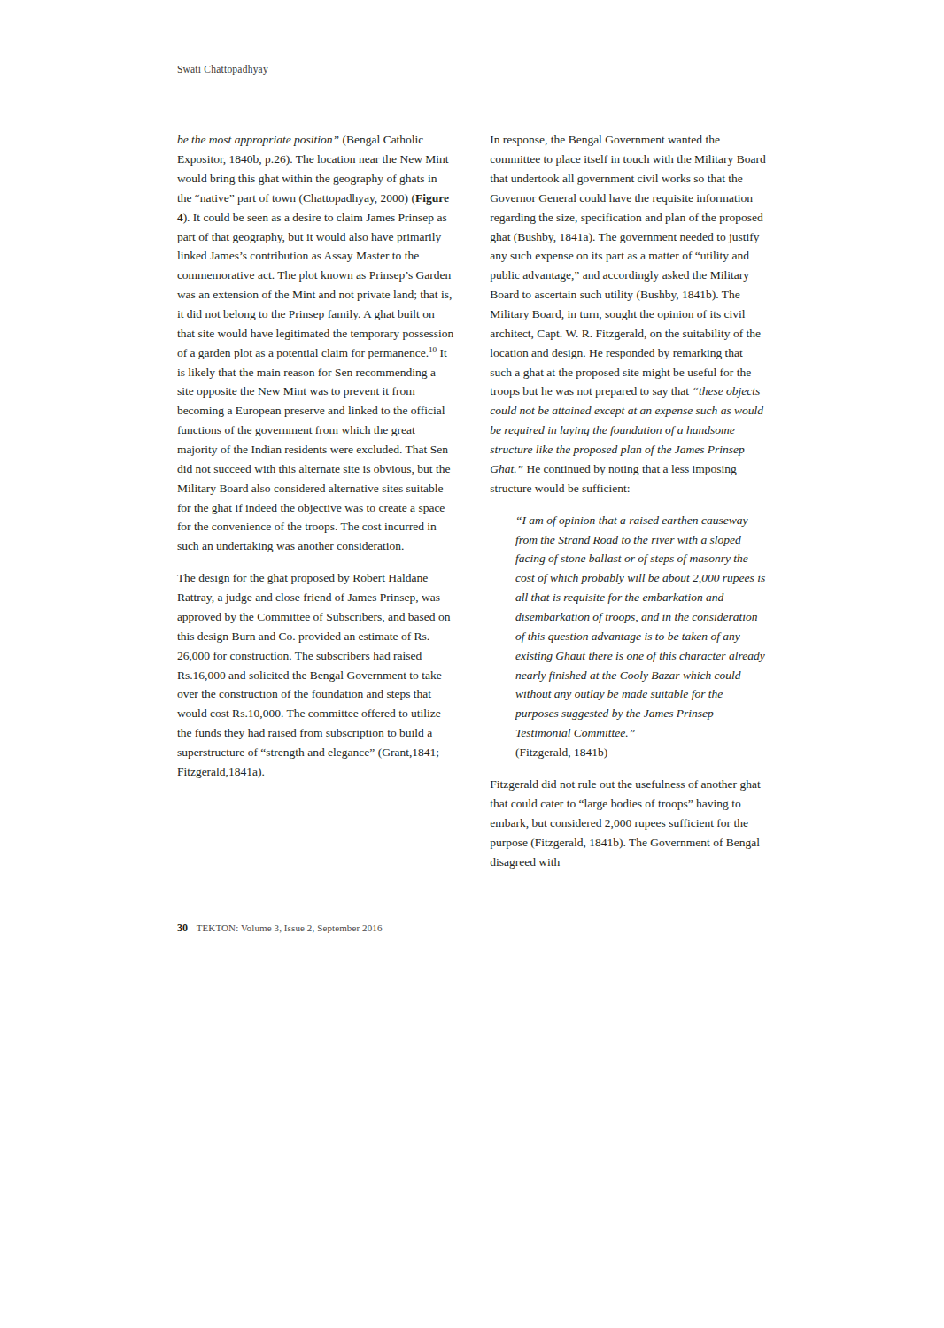Swati Chattopadhyay
be the most appropriate position” (Bengal Catholic Expositor, 1840b, p.26). The location near the New Mint would bring this ghat within the geography of ghats in the “native” part of town (Chattopadhyay, 2000) (Figure 4). It could be seen as a desire to claim James Prinsep as part of that geography, but it would also have primarily linked James’s contribution as Assay Master to the commemorative act. The plot known as Prinsep’s Garden was an extension of the Mint and not private land; that is, it did not belong to the Prinsep family. A ghat built on that site would have legitimated the temporary possession of a garden plot as a potential claim for permanence.10 It is likely that the main reason for Sen recommending a site opposite the New Mint was to prevent it from becoming a European preserve and linked to the official functions of the government from which the great majority of the Indian residents were excluded. That Sen did not succeed with this alternate site is obvious, but the Military Board also considered alternative sites suitable for the ghat if indeed the objective was to create a space for the convenience of the troops. The cost incurred in such an undertaking was another consideration.
The design for the ghat proposed by Robert Haldane Rattray, a judge and close friend of James Prinsep, was approved by the Committee of Subscribers, and based on this design Burn and Co. provided an estimate of Rs. 26,000 for construction. The subscribers had raised Rs.16,000 and solicited the Bengal Government to take over the construction of the foundation and steps that would cost Rs.10,000. The committee offered to utilize the funds they had raised from subscription to build a superstructure of “strength and elegance” (Grant,1841; Fitzgerald,1841a).
In response, the Bengal Government wanted the committee to place itself in touch with the Military Board that undertook all government civil works so that the Governor General could have the requisite information regarding the size, specification and plan of the proposed ghat (Bushby, 1841a). The government needed to justify any such expense on its part as a matter of “utility and public advantage,” and accordingly asked the Military Board to ascertain such utility (Bushby, 1841b). The Military Board, in turn, sought the opinion of its civil architect, Capt. W. R. Fitzgerald, on the suitability of the location and design. He responded by remarking that such a ghat at the proposed site might be useful for the troops but he was not prepared to say that “these objects could not be attained except at an expense such as would be required in laying the foundation of a handsome structure like the proposed plan of the James Prinsep Ghat.” He continued by noting that a less imposing structure would be sufficient:
“I am of opinion that a raised earthen causeway from the Strand Road to the river with a sloped facing of stone ballast or of steps of masonry the cost of which probably will be about 2,000 rupees is all that is requisite for the embarkation and disembarkation of troops, and in the consideration of this question advantage is to be taken of any existing Ghaut there is one of this character already nearly finished at the Cooly Bazar which could without any outlay be made suitable for the purposes suggested by the James Prinsep Testimonial Committee.”
(Fitzgerald, 1841b)
Fitzgerald did not rule out the usefulness of another ghat that could cater to “large bodies of troops” having to embark, but considered 2,000 rupees sufficient for the purpose (Fitzgerald, 1841b). The Government of Bengal disagreed with
30 TEKTON: Volume 3, Issue 2, September 2016